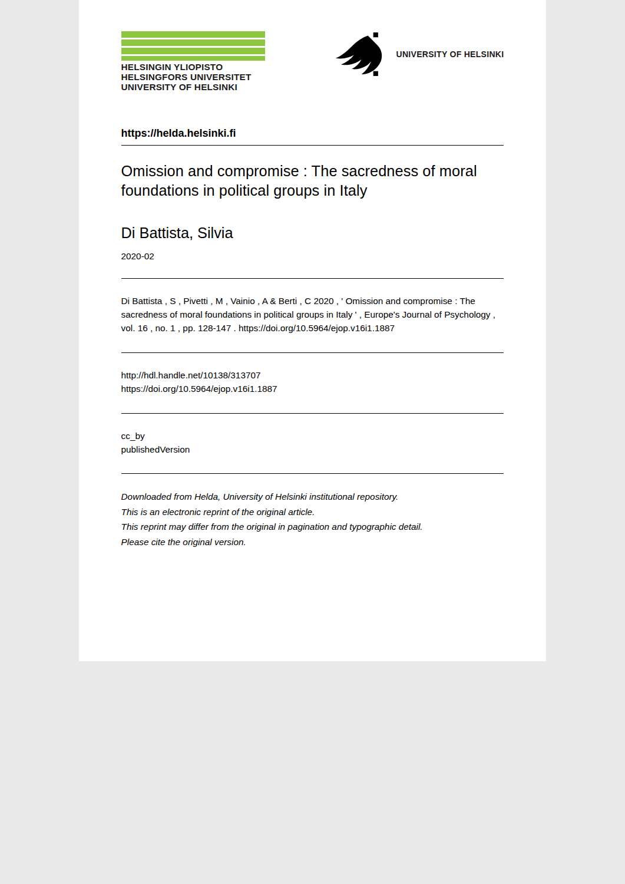HELSINGIN YLIOPISTO HELSINGFORS UNIVERSITET UNIVERSITY OF HELSINKI
UNIVERSITY OF HELSINKI
https://helda.helsinki.fi
Omission and compromise : The sacredness of moral
foundations in political groups in Italy
Di Battista, Silvia
2020-02
Di Battista , S , Pivetti , M , Vainio , A & Berti , C 2020 , ' Omission and compromise : The sacredness of moral foundations in political groups in Italy ' , Europe's Journal of Psychology , vol. 16 , no. 1 , pp. 128-147 . https://doi.org/10.5964/ejop.v16i1.1887
http://hdl.handle.net/10138/313707
https://doi.org/10.5964/ejop.v16i1.1887
cc_by
publishedVersion
Downloaded from Helda, University of Helsinki institutional repository.
This is an electronic reprint of the original article.
This reprint may differ from the original in pagination and typographic detail.
Please cite the original version.